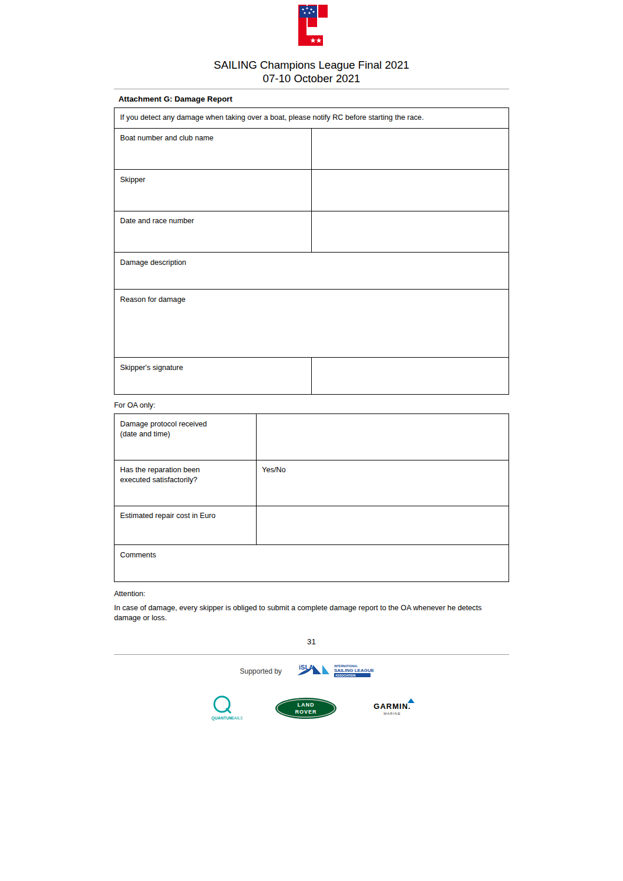SAILING Champions League Final 2021 07-10 October 2021
Attachment G: Damage Report
| If you detect any damage when taking over a boat, please notify RC before starting the race. |
| Boat number and club name | |
| Skipper | |
| Date and race number | |
| Damage description |
| Reason for damage |
| Skipper's signature | |
For OA only:
| Damage protocol received (date and time) | |
| Has the reparation been executed satisfactorily? | Yes/No |
| Estimated repair cost in Euro | |
| Comments |
Attention:
In case of damage, every skipper is obliged to submit a complete damage report to the OA whenever he detects damage or loss.
31
Supported by iSLA INTERNATIONAL SAILING LEAGUE ASSOCIATION
QUANTUM SAILS
LAND ROVER
GARMIN. MARINE